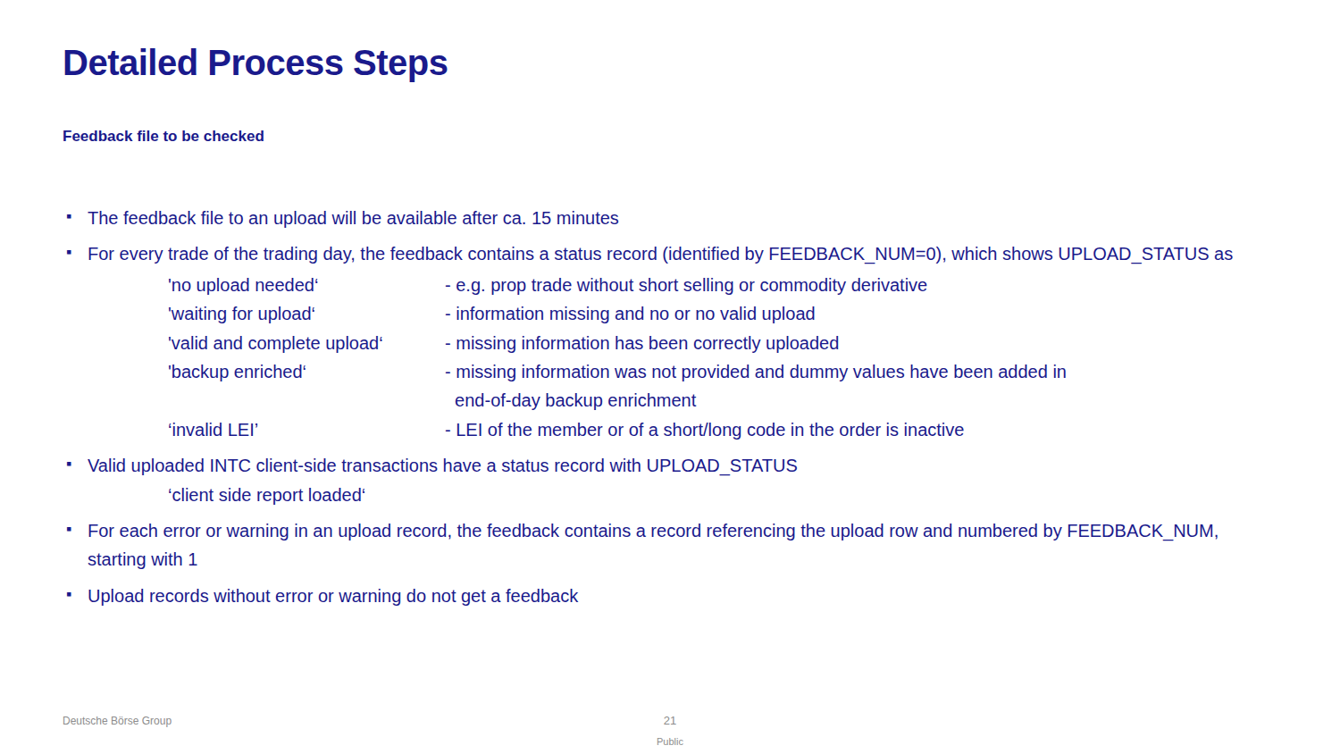Detailed Process Steps
Feedback file to be checked
The feedback file to an upload will be available after ca. 15 minutes
For every trade of the trading day, the feedback contains a status record (identified by FEEDBACK_NUM=0), which shows UPLOAD_STATUS as
| 'no upload needed‘ | - e.g. prop trade without short selling or commodity derivative |
| 'waiting for upload‘ | - information missing and no or no valid upload |
| 'valid and complete upload‘ | - missing information has been correctly uploaded |
| 'backup enriched‘ | - missing information was not provided and dummy values have been added in end-of-day backup enrichment |
| ‘invalid LEI’ | - LEI of the member or of a short/long code in the order is inactive |
Valid uploaded INTC client-side transactions have a status record with UPLOAD_STATUS
‘client side report loaded‘
For each error or warning in an upload record, the feedback contains a record referencing the upload row and numbered by FEEDBACK_NUM, starting with 1
Upload records without error or warning do not get a feedback
Deutsche Börse Group
21
Public